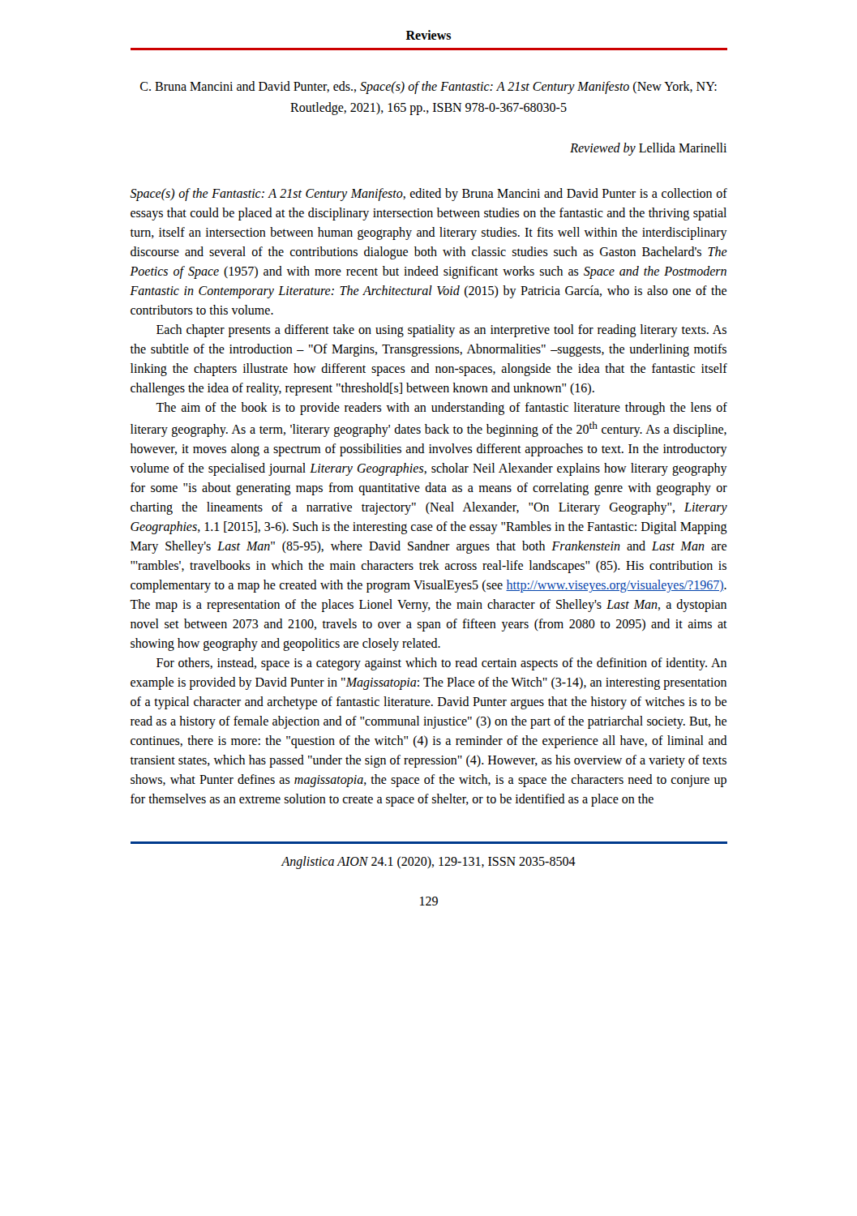Reviews
C. Bruna Mancini and David Punter, eds., Space(s) of the Fantastic: A 21st Century Manifesto (New York, NY: Routledge, 2021), 165 pp., ISBN 978-0-367-68030-5
Reviewed by Lellida Marinelli
Space(s) of the Fantastic: A 21st Century Manifesto, edited by Bruna Mancini and David Punter is a collection of essays that could be placed at the disciplinary intersection between studies on the fantastic and the thriving spatial turn, itself an intersection between human geography and literary studies. It fits well within the interdisciplinary discourse and several of the contributions dialogue both with classic studies such as Gaston Bachelard's The Poetics of Space (1957) and with more recent but indeed significant works such as Space and the Postmodern Fantastic in Contemporary Literature: The Architectural Void (2015) by Patricia García, who is also one of the contributors to this volume.
Each chapter presents a different take on using spatiality as an interpretive tool for reading literary texts. As the subtitle of the introduction – "Of Margins, Transgressions, Abnormalities" –suggests, the underlining motifs linking the chapters illustrate how different spaces and non-spaces, alongside the idea that the fantastic itself challenges the idea of reality, represent "threshold[s] between known and unknown" (16).
The aim of the book is to provide readers with an understanding of fantastic literature through the lens of literary geography. As a term, 'literary geography' dates back to the beginning of the 20th century. As a discipline, however, it moves along a spectrum of possibilities and involves different approaches to text. In the introductory volume of the specialised journal Literary Geographies, scholar Neil Alexander explains how literary geography for some "is about generating maps from quantitative data as a means of correlating genre with geography or charting the lineaments of a narrative trajectory" (Neal Alexander, "On Literary Geography", Literary Geographies, 1.1 [2015], 3-6). Such is the interesting case of the essay "Rambles in the Fantastic: Digital Mapping Mary Shelley's Last Man" (85-95), where David Sandner argues that both Frankenstein and Last Man are "'rambles', travelbooks in which the main characters trek across real-life landscapes" (85). His contribution is complementary to a map he created with the program VisualEyes5 (see http://www.viseyes.org/visualeyes/?1967). The map is a representation of the places Lionel Verny, the main character of Shelley's Last Man, a dystopian novel set between 2073 and 2100, travels to over a span of fifteen years (from 2080 to 2095) and it aims at showing how geography and geopolitics are closely related.
For others, instead, space is a category against which to read certain aspects of the definition of identity. An example is provided by David Punter in "Magissatopia: The Place of the Witch" (3-14), an interesting presentation of a typical character and archetype of fantastic literature. David Punter argues that the history of witches is to be read as a history of female abjection and of "communal injustice" (3) on the part of the patriarchal society. But, he continues, there is more: the "question of the witch" (4) is a reminder of the experience all have, of liminal and transient states, which has passed "under the sign of repression" (4). However, as his overview of a variety of texts shows, what Punter defines as magissatopia, the space of the witch, is a space the characters need to conjure up for themselves as an extreme solution to create a space of shelter, or to be identified as a place on the
Anglistica AION 24.1 (2020), 129-131, ISSN 2035-8504
129